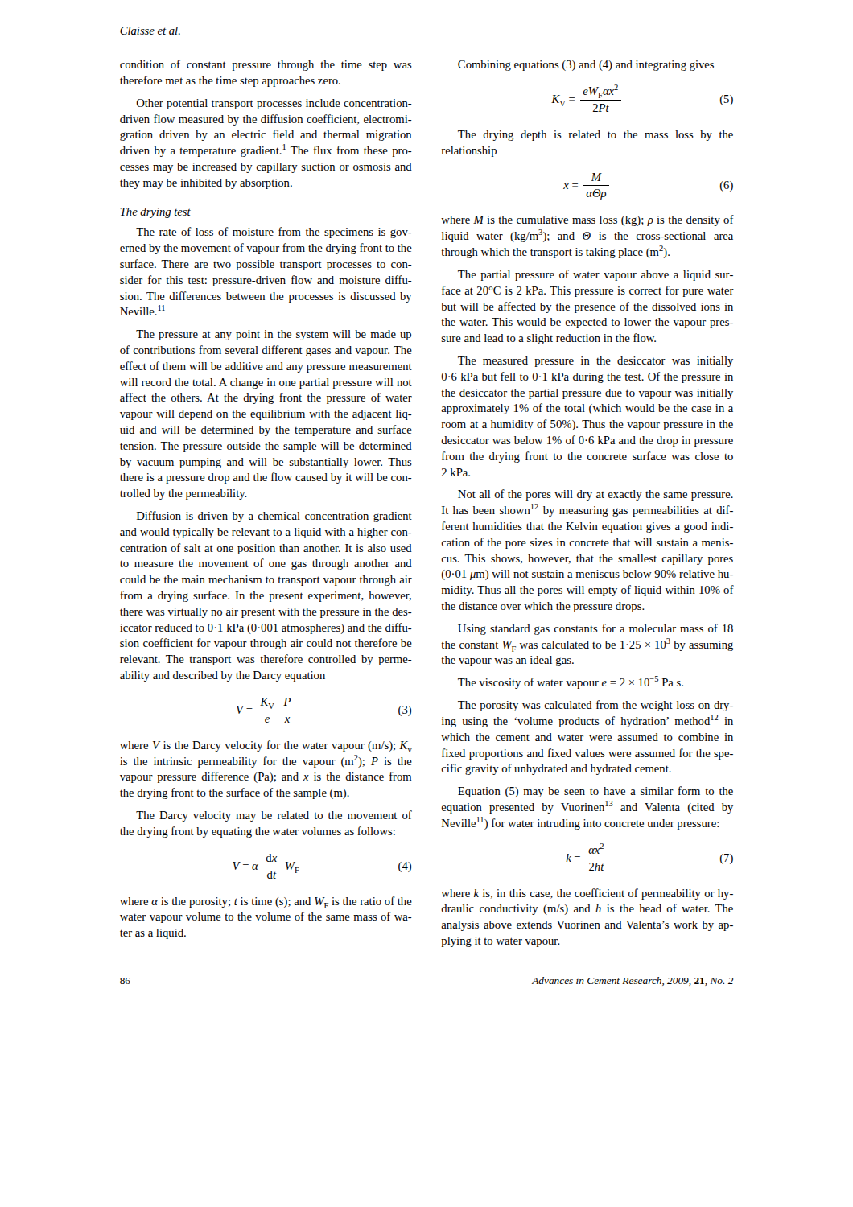Claisse et al.
condition of constant pressure through the time step was therefore met as the time step approaches zero.
Other potential transport processes include concentration-driven flow measured by the diffusion coefficient, electromigration driven by an electric field and thermal migration driven by a temperature gradient.1 The flux from these processes may be increased by capillary suction or osmosis and they may be inhibited by absorption.
The drying test
The rate of loss of moisture from the specimens is governed by the movement of vapour from the drying front to the surface. There are two possible transport processes to consider for this test: pressure-driven flow and moisture diffusion. The differences between the processes is discussed by Neville.11
The pressure at any point in the system will be made up of contributions from several different gases and vapour. The effect of them will be additive and any pressure measurement will record the total. A change in one partial pressure will not affect the others. At the drying front the pressure of water vapour will depend on the equilibrium with the adjacent liquid and will be determined by the temperature and surface tension. The pressure outside the sample will be determined by vacuum pumping and will be substantially lower. Thus there is a pressure drop and the flow caused by it will be controlled by the permeability.
Diffusion is driven by a chemical concentration gradient and would typically be relevant to a liquid with a higher concentration of salt at one position than another. It is also used to measure the movement of one gas through another and could be the main mechanism to transport vapour through air from a drying surface. In the present experiment, however, there was virtually no air present with the pressure in the desiccator reduced to 0·1 kPa (0·001 atmospheres) and the diffusion coefficient for vapour through air could not therefore be relevant. The transport was therefore controlled by permeability and described by the Darcy equation
V = KV e Px (3)
where V is the Darcy velocity for the water vapour (m/s); Kv is the intrinsic permeability for the vapour (m2); P is the vapour pressure difference (Pa); and x is the distance from the drying front to the surface of the sample (m).
The Darcy velocity may be related to the movement of the drying front by equating the water volumes as follows:
V = α dx dt WF (4)
where α is the porosity; t is time (s); and WF is the ratio of the water vapour volume to the volume of the same mass of water as a liquid.
Combining equations (3) and (4) and integrating gives
KV = eWFαx22Pt (5)
The drying depth is related to the mass loss by the relationship
x = MαΘρ (6)
where M is the cumulative mass loss (kg); ρ is the density of liquid water (kg/m3); and Θ is the cross-sectional area through which the transport is taking place (m2).
The partial pressure of water vapour above a liquid surface at 20°C is 2 kPa. This pressure is correct for pure water but will be affected by the presence of the dissolved ions in the water. This would be expected to lower the vapour pressure and lead to a slight reduction in the flow.
The measured pressure in the desiccator was initially 0·6 kPa but fell to 0·1 kPa during the test. Of the pressure in the desiccator the partial pressure due to vapour was initially approximately 1% of the total (which would be the case in a room at a humidity of 50%). Thus the vapour pressure in the desiccator was below 1% of 0·6 kPa and the drop in pressure from the drying front to the concrete surface was close to 2 kPa.
Not all of the pores will dry at exactly the same pressure. It has been shown12 by measuring gas permeabilities at different humidities that the Kelvin equation gives a good indication of the pore sizes in concrete that will sustain a meniscus. This shows, however, that the smallest capillary pores (0·01 μm) will not sustain a meniscus below 90% relative humidity. Thus all the pores will empty of liquid within 10% of the distance over which the pressure drops.
Using standard gas constants for a molecular mass of 18 the constant WF was calculated to be 1·25 × 103 by assuming the vapour was an ideal gas.
The viscosity of water vapour e = 2 × 10−5 Pa s.
The porosity was calculated from the weight loss on drying using the ‘volume products of hydration’ method12 in which the cement and water were assumed to combine in fixed proportions and fixed values were assumed for the specific gravity of unhydrated and hydrated cement.
Equation (5) may be seen to have a similar form to the equation presented by Vuorinen13 and Valenta (cited by Neville11) for water intruding into concrete under pressure:
k = αx22ht (7)
where k is, in this case, the coefficient of permeability or hydraulic conductivity (m/s) and h is the head of water. The analysis above extends Vuorinen and Valenta’s work by applying it to water vapour.
86 Advances in Cement Research, 2009, 21, No. 2